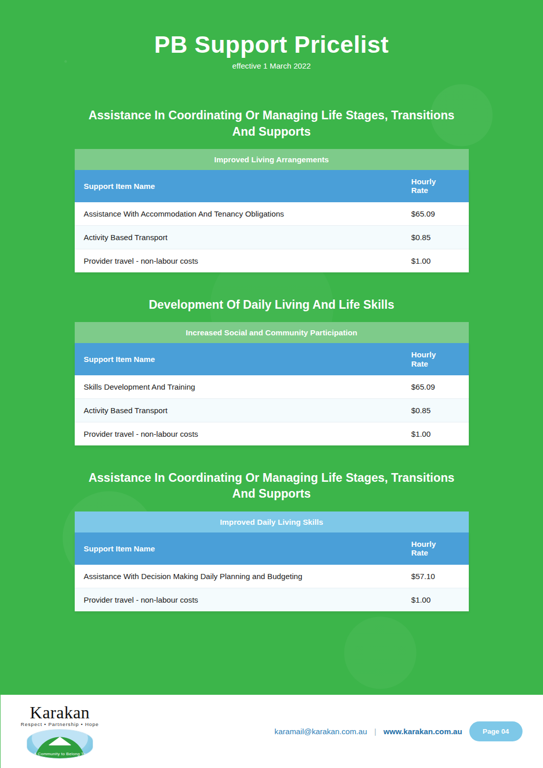PB Support Pricelist
effective 1 March 2022
Assistance In Coordinating Or Managing Life Stages, Transitions And Supports
Improved Living Arrangements
| Support Item Name | Hourly Rate |
| --- | --- |
| Assistance With Accommodation And Tenancy Obligations | $65.09 |
| Activity Based Transport | $0.85 |
| Provider travel - non-labour costs | $1.00 |
Development Of Daily Living And Life Skills
Increased Social and Community Participation
| Support Item Name | Hourly Rate |
| --- | --- |
| Skills Development And Training | $65.09 |
| Activity Based Transport | $0.85 |
| Provider travel - non-labour costs | $1.00 |
Assistance In Coordinating Or Managing Life Stages, Transitions And Supports
Improved Daily Living Skills
| Support Item Name | Hourly Rate |
| --- | --- |
| Assistance With Decision Making Daily Planning and Budgeting | $57.10 |
| Provider travel - non-labour costs | $1.00 |
Karakan Respect • Partnership • Hope
karamail@karakan.com.au | www.karakan.com.au Page 04